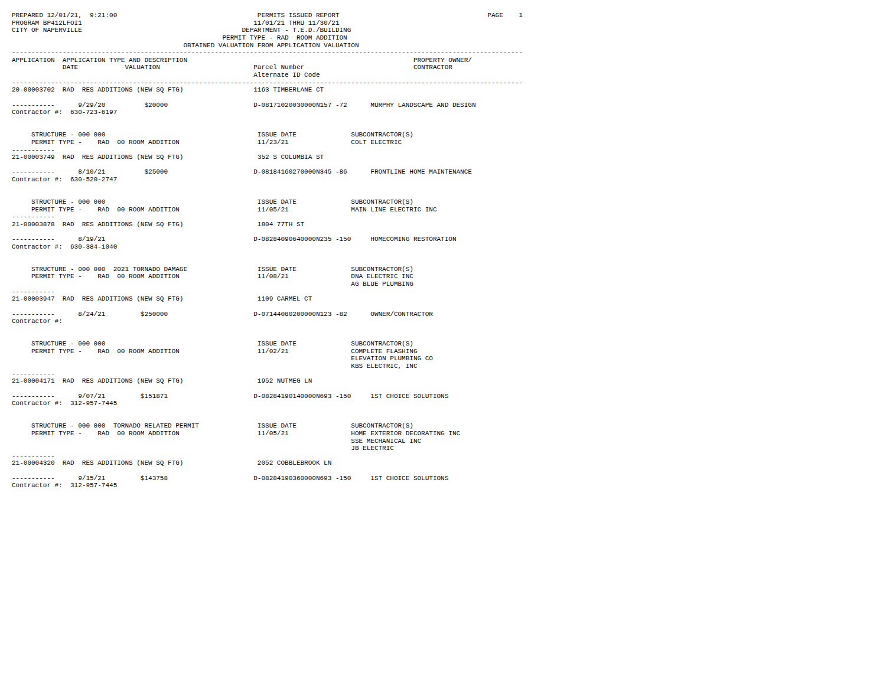PREPARED 12/01/21,  9:21:00                                    PERMITS ISSUED REPORT                                      PAGE    1
PROGRAM BP412LFOI1                                            11/01/21 THRU 11/30/21
CITY OF NAPERVILLE                                         DEPARTMENT - T.E.D./BUILDING
                                                      PERMIT TYPE - RAD  ROOM ADDITION
                                            OBTAINED VALUATION FROM APPLICATION VALUATION
-----------------------------------------------------------------------------------------------------------------------------------
APPLICATION  APPLICATION TYPE AND DESCRIPTION                                                          PROPERTY OWNER/
             DATE            VALUATION                        Parcel Number                            CONTRACTOR
                                                              Alternate ID Code
-----------------------------------------------------------------------------------------------------------------------------------
20-00003702  RAD  RES ADDITIONS (NEW SQ FTG)                  1163 TIMBERLANE CT

-----------      9/29/20          $20000                      D-08171020030000N157 -72      MURPHY LANDSCAPE AND DESIGN
Contractor #:  630-723-6197


     STRUCTURE - 000 000                                       ISSUE DATE              SUBCONTRACTOR(S)
     PERMIT TYPE -    RAD  00 ROOM ADDITION                    11/23/21                COLT ELECTRIC
-----------
21-00003749  RAD  RES ADDITIONS (NEW SQ FTG)                   352 S COLUMBIA ST

-----------      8/10/21          $25000                      D-08184160270000N345 -86      FRONTLINE HOME MAINTENANCE
Contractor #:  630-520-2747


     STRUCTURE - 000 000                                       ISSUE DATE              SUBCONTRACTOR(S)
     PERMIT TYPE -    RAD  00 ROOM ADDITION                    11/05/21                MAIN LINE ELECTRIC INC
-----------
21-00003878  RAD  RES ADDITIONS (NEW SQ FTG)                   1804 77TH ST

-----------      8/19/21                                      D-08284090640000N235 -150     HOMECOMING RESTORATION
Contractor #:  630-384-1040


     STRUCTURE - 000 000  2021 TORNADO DAMAGE                  ISSUE DATE              SUBCONTRACTOR(S)
     PERMIT TYPE -    RAD  00 ROOM ADDITION                    11/08/21                DNA ELECTRIC INC
                                                                                       AG BLUE PLUMBING
-----------
21-00003947  RAD  RES ADDITIONS (NEW SQ FTG)                   1109 CARMEL CT

-----------      8/24/21         $250000                      D-07144080200000N123 -82      OWNER/CONTRACTOR
Contractor #:


     STRUCTURE - 000 000                                       ISSUE DATE              SUBCONTRACTOR(S)
     PERMIT TYPE -    RAD  00 ROOM ADDITION                    11/02/21                COMPLETE FLASHING
                                                                                       ELEVATION PLUMBING CO
                                                                                       KBS ELECTRIC, INC
-----------
21-00004171  RAD  RES ADDITIONS (NEW SQ FTG)                   1952 NUTMEG LN

-----------      9/07/21         $151871                      D-08284190140000N693 -150     1ST CHOICE SOLUTIONS
Contractor #:  312-957-7445


     STRUCTURE - 000 000  TORNADO RELATED PERMIT               ISSUE DATE              SUBCONTRACTOR(S)
     PERMIT TYPE -    RAD  00 ROOM ADDITION                    11/05/21                HOME EXTERIOR DECORATING INC
                                                                                       SSE MECHANICAL INC
                                                                                       JB ELECTRIC
-----------
21-00004320  RAD  RES ADDITIONS (NEW SQ FTG)                   2052 COBBLEBROOK LN

-----------      9/15/21         $143758                      D-08284190360000N693 -150     1ST CHOICE SOLUTIONS
Contractor #:  312-957-7445